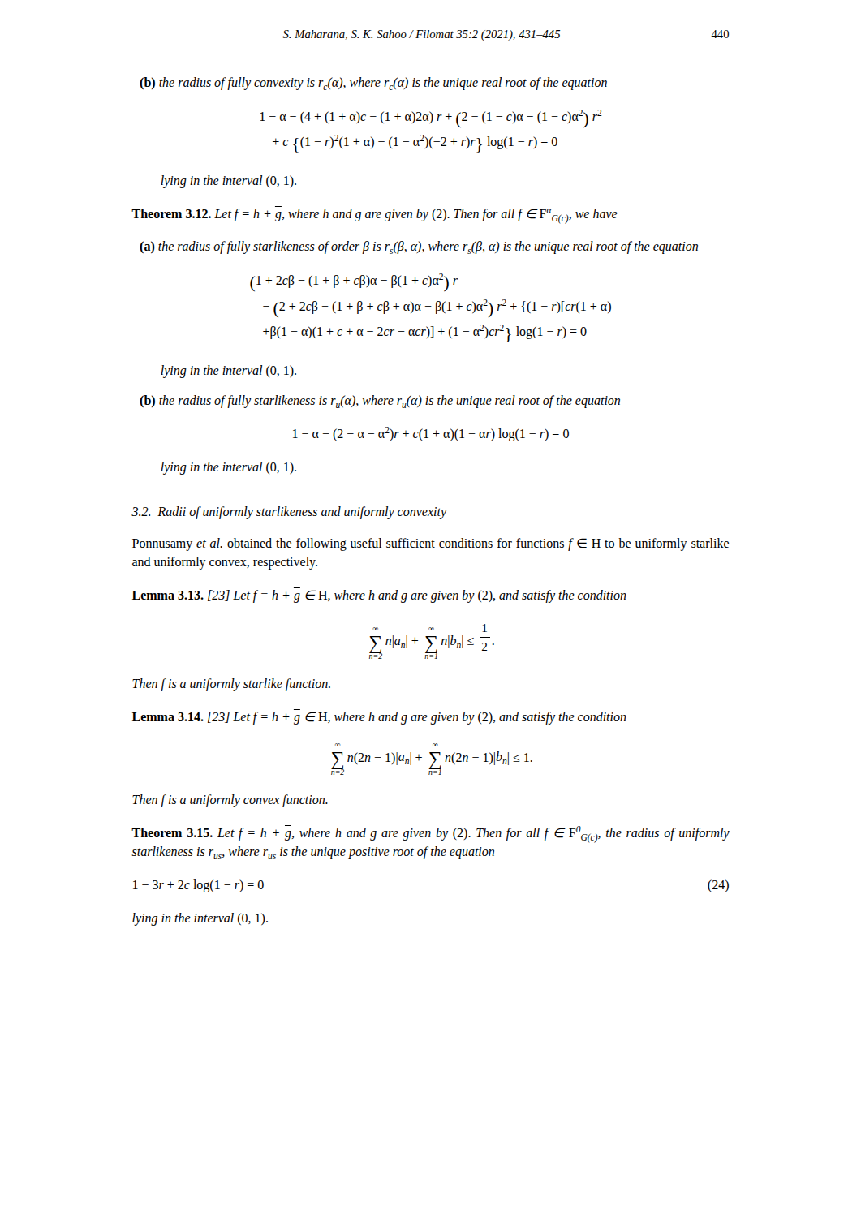S. Maharana, S. K. Sahoo / Filomat 35:2 (2021), 431–445 440
(b) the radius of fully convexity is rc(α), where rc(α) is the unique real root of the equation
1 − α − (4 + (1 + α)c − (1 + α)2α) r + (2 − (1 − c)α − (1 − c)α2) r2
+ c {(1 − r)2(1 + α) − (1 − α2)(−2 + r)r} log(1 − r) = 0
lying in the interval (0, 1).
Theorem 3.12. Let f = h + g, where h and g are given by (2). Then for all f ∈ FαG(c), we have
(a) the radius of fully starlikeness of order β is rs(β, α), where rs(β, α) is the unique real root of the equation
(1 + 2cβ − (1 + β + cβ)α − β(1 + c)α2) r
− (2 + 2cβ − (1 + β + cβ + α)α − β(1 + c)α2) r2 + {(1 − r)[cr(1 + α)
+β(1 − α)(1 + c + α − 2cr − αcr)] + (1 − α2)cr2} log(1 − r) = 0
lying in the interval (0, 1).
(b) the radius of fully starlikeness is ru(α), where ru(α) is the unique real root of the equation
1 − α − (2 − α − α2)r + c(1 + α)(1 − αr) log(1 − r) = 0
lying in the interval (0, 1).
3.2. Radii of uniformly starlikeness and uniformly convexity
Ponnusamy et al. obtained the following useful sufficient conditions for functions f ∈ H to be uniformly starlike and uniformly convex, respectively.
Lemma 3.13. [23] Let f = h + g ∈ H, where h and g are given by (2), and satisfy the condition
∞∑n=2 n|an| + ∞∑n=1 n|bn| ≤ 12.
Then f is a uniformly starlike function.
Lemma 3.14. [23] Let f = h + g ∈ H, where h and g are given by (2), and satisfy the condition
∞∑n=2 n(2n − 1)|an| + ∞∑n=1 n(2n − 1)|bn| ≤ 1.
Then f is a uniformly convex function.
Theorem 3.15. Let f = h + g, where h and g are given by (2). Then for all f ∈ F0G(c), the radius of uniformly starlikeness is rus, where rus is the unique positive root of the equation
1 − 3r + 2c log(1 − r) = 0 (24)
lying in the interval (0, 1).